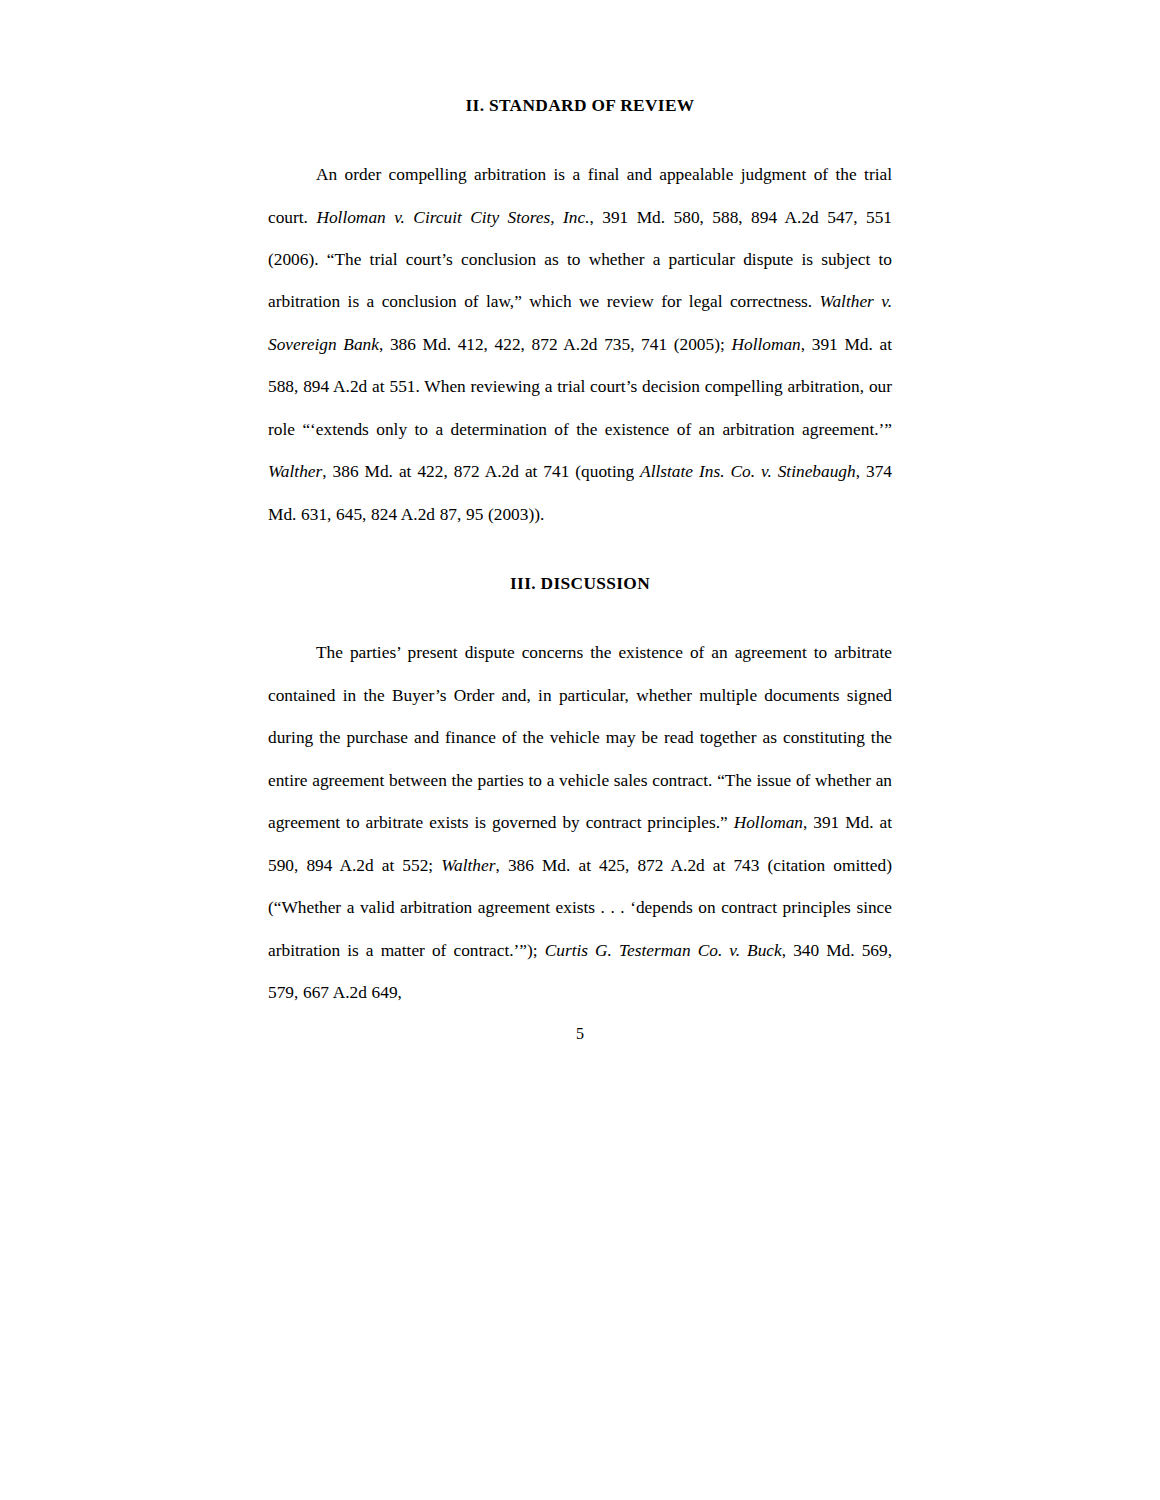II. STANDARD OF REVIEW
An order compelling arbitration is a final and appealable judgment of the trial court. Holloman v. Circuit City Stores, Inc., 391 Md. 580, 588, 894 A.2d 547, 551 (2006). “The trial court’s conclusion as to whether a particular dispute is subject to arbitration is a conclusion of law,” which we review for legal correctness. Walther v. Sovereign Bank, 386 Md. 412, 422, 872 A.2d 735, 741 (2005); Holloman, 391 Md. at 588, 894 A.2d at 551. When reviewing a trial court’s decision compelling arbitration, our role “‘extends only to a determination of the existence of an arbitration agreement.’” Walther, 386 Md. at 422, 872 A.2d at 741 (quoting Allstate Ins. Co. v. Stinebaugh, 374 Md. 631, 645, 824 A.2d 87, 95 (2003)).
III. DISCUSSION
The parties’ present dispute concerns the existence of an agreement to arbitrate contained in the Buyer’s Order and, in particular, whether multiple documents signed during the purchase and finance of the vehicle may be read together as constituting the entire agreement between the parties to a vehicle sales contract. “The issue of whether an agreement to arbitrate exists is governed by contract principles.” Holloman, 391 Md. at 590, 894 A.2d at 552; Walther, 386 Md. at 425, 872 A.2d at 743 (citation omitted) (“Whether a valid arbitration agreement exists . . . ‘depends on contract principles since arbitration is a matter of contract.’”); Curtis G. Testerman Co. v. Buck, 340 Md. 569, 579, 667 A.2d 649,
5